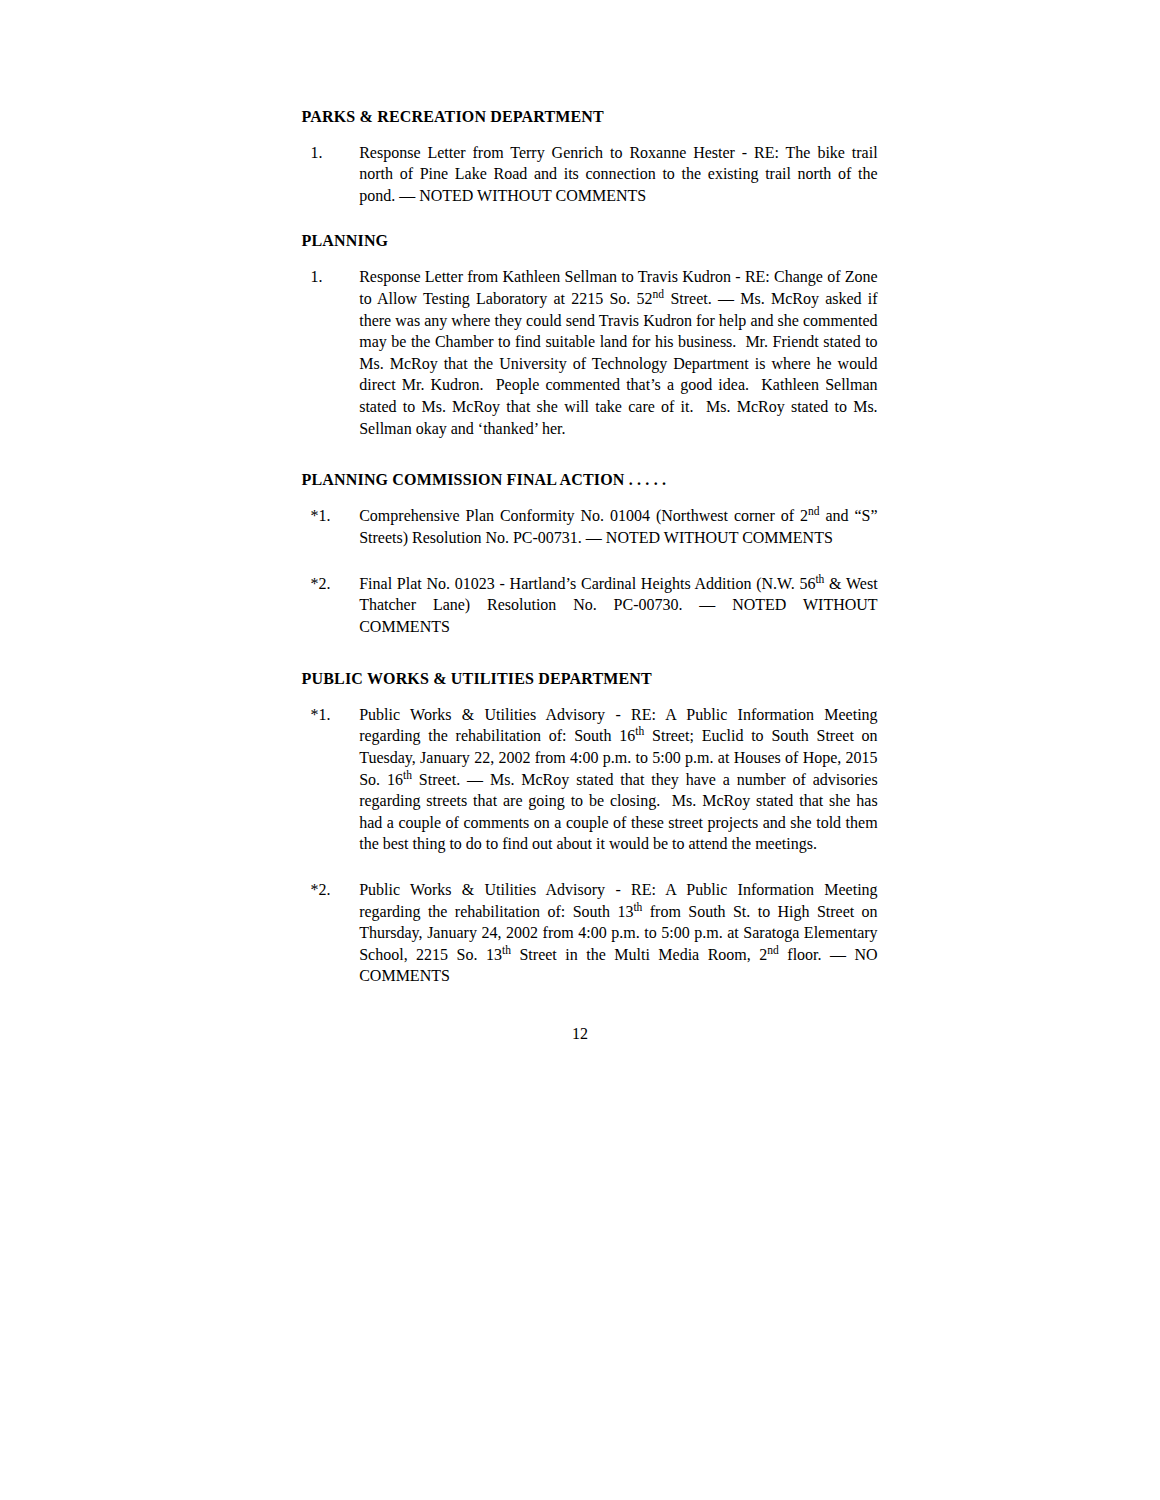PARKS & RECREATION DEPARTMENT
1.
Response Letter from Terry Genrich to Roxanne Hester - RE: The bike trail north of Pine Lake Road and its connection to the existing trail north of the pond. — NOTED WITHOUT COMMENTS
PLANNING
1.
Response Letter from Kathleen Sellman to Travis Kudron - RE: Change of Zone to Allow Testing Laboratory at 2215 So. 52nd Street. — Ms. McRoy asked if there was any where they could send Travis Kudron for help and she commented may be the Chamber to find suitable land for his business. Mr. Friendt stated to Ms. McRoy that the University of Technology Department is where he would direct Mr. Kudron. People commented that’s a good idea. Kathleen Sellman stated to Ms. McRoy that she will take care of it. Ms. McRoy stated to Ms. Sellman okay and ‘thanked’ her.
PLANNING COMMISSION FINAL ACTION . . . . .
*1.
Comprehensive Plan Conformity No. 01004 (Northwest corner of 2nd and “S” Streets) Resolution No. PC-00731. — NOTED WITHOUT COMMENTS
*2.
Final Plat No. 01023 - Hartland’s Cardinal Heights Addition (N.W. 56th & West Thatcher Lane) Resolution No. PC-00730. — NOTED WITHOUT COMMENTS
PUBLIC WORKS & UTILITIES DEPARTMENT
*1.
Public Works & Utilities Advisory - RE: A Public Information Meeting regarding the rehabilitation of: South 16th Street; Euclid to South Street on Tuesday, January 22, 2002 from 4:00 p.m. to 5:00 p.m. at Houses of Hope, 2015 So. 16th Street. — Ms. McRoy stated that they have a number of advisories regarding streets that are going to be closing. Ms. McRoy stated that she has had a couple of comments on a couple of these street projects and she told them the best thing to do to find out about it would be to attend the meetings.
*2.
Public Works & Utilities Advisory - RE: A Public Information Meeting regarding the rehabilitation of: South 13th from South St. to High Street on Thursday, January 24, 2002 from 4:00 p.m. to 5:00 p.m. at Saratoga Elementary School, 2215 So. 13th Street in the Multi Media Room, 2nd floor. — NO COMMENTS
12